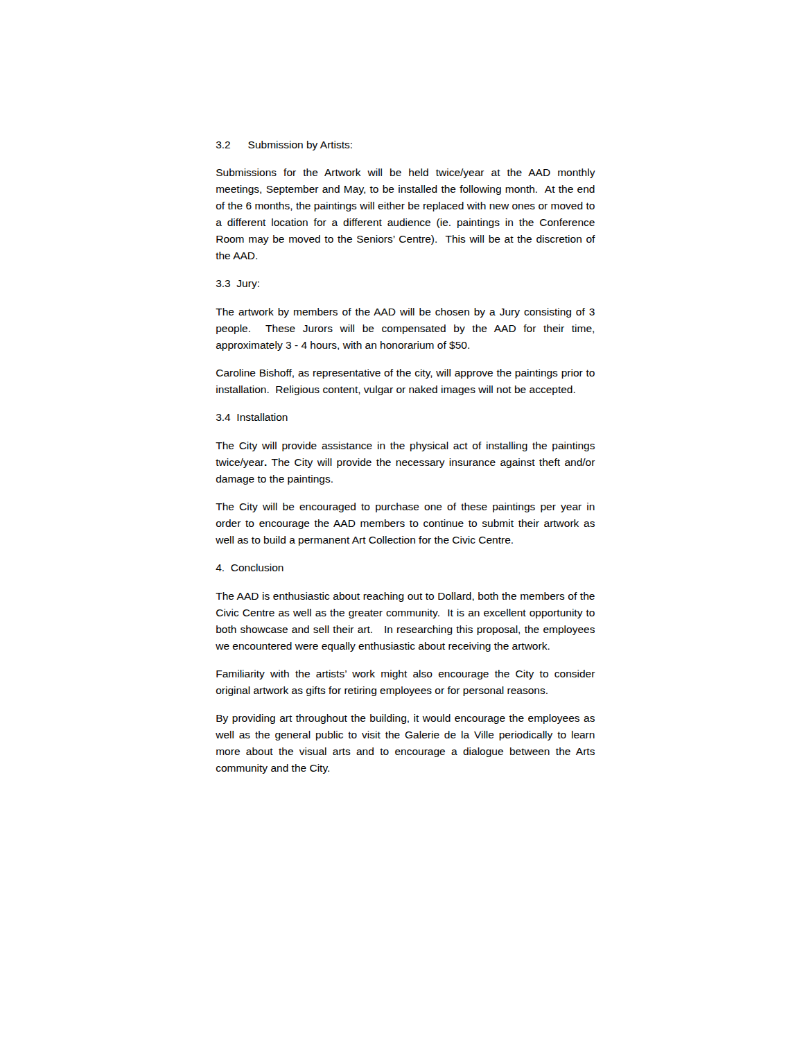3.2 Submission by Artists:
Submissions for the Artwork will be held twice/year at the AAD monthly meetings, September and May, to be installed the following month. At the end of the 6 months, the paintings will either be replaced with new ones or moved to a different location for a different audience (ie. paintings in the Conference Room may be moved to the Seniors’ Centre). This will be at the discretion of the AAD.
3.3 Jury:
The artwork by members of the AAD will be chosen by a Jury consisting of 3 people. These Jurors will be compensated by the AAD for their time, approximately 3 - 4 hours, with an honorarium of $50.
Caroline Bishoff, as representative of the city, will approve the paintings prior to installation. Religious content, vulgar or naked images will not be accepted.
3.4 Installation
The City will provide assistance in the physical act of installing the paintings twice/year. The City will provide the necessary insurance against theft and/or damage to the paintings.
The City will be encouraged to purchase one of these paintings per year in order to encourage the AAD members to continue to submit their artwork as well as to build a permanent Art Collection for the Civic Centre.
4. Conclusion
The AAD is enthusiastic about reaching out to Dollard, both the members of the Civic Centre as well as the greater community. It is an excellent opportunity to both showcase and sell their art. In researching this proposal, the employees we encountered were equally enthusiastic about receiving the artwork.
Familiarity with the artists’ work might also encourage the City to consider original artwork as gifts for retiring employees or for personal reasons.
By providing art throughout the building, it would encourage the employees as well as the general public to visit the Galerie de la Ville periodically to learn more about the visual arts and to encourage a dialogue between the Arts community and the City.